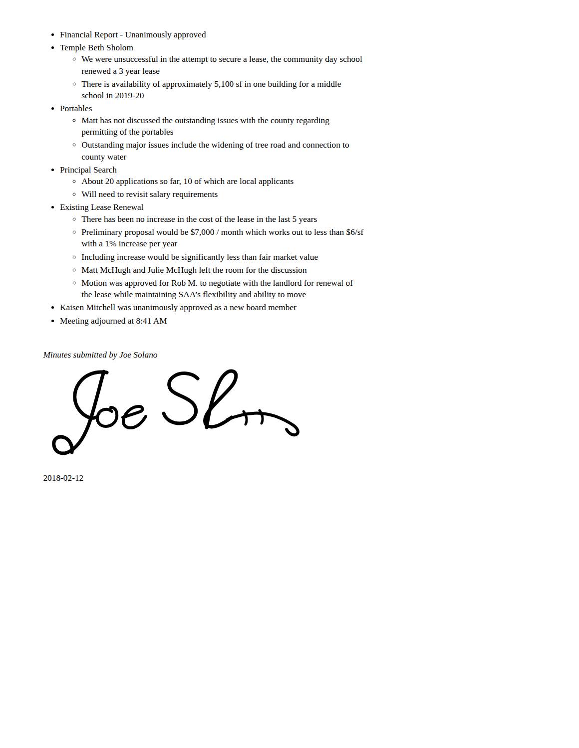Financial Report - Unanimously approved
Temple Beth Sholom
We were unsuccessful in the attempt to secure a lease, the community day school renewed a 3 year lease
There is availability of approximately 5,100 sf in one building for a middle school in 2019-20
Portables
Matt has not discussed the outstanding issues with the county regarding permitting of the portables
Outstanding major issues include the widening of tree road and connection to county water
Principal Search
About 20 applications so far, 10 of which are local applicants
Will need to revisit salary requirements
Existing Lease Renewal
There has been no increase in the cost of the lease in the last 5 years
Preliminary proposal would be $7,000 / month which works out to less than $6/sf with a 1% increase per year
Including increase would be significantly less than fair market value
Matt McHugh and Julie McHugh left the room for the discussion
Motion was approved for Rob M. to negotiate with the landlord for renewal of the lease while maintaining SAA’s flexibility and ability to move
Kaisen Mitchell was unanimously approved as a new board member
Meeting adjourned at 8:41 AM
Minutes submitted by Joe Solano
2018-02-12